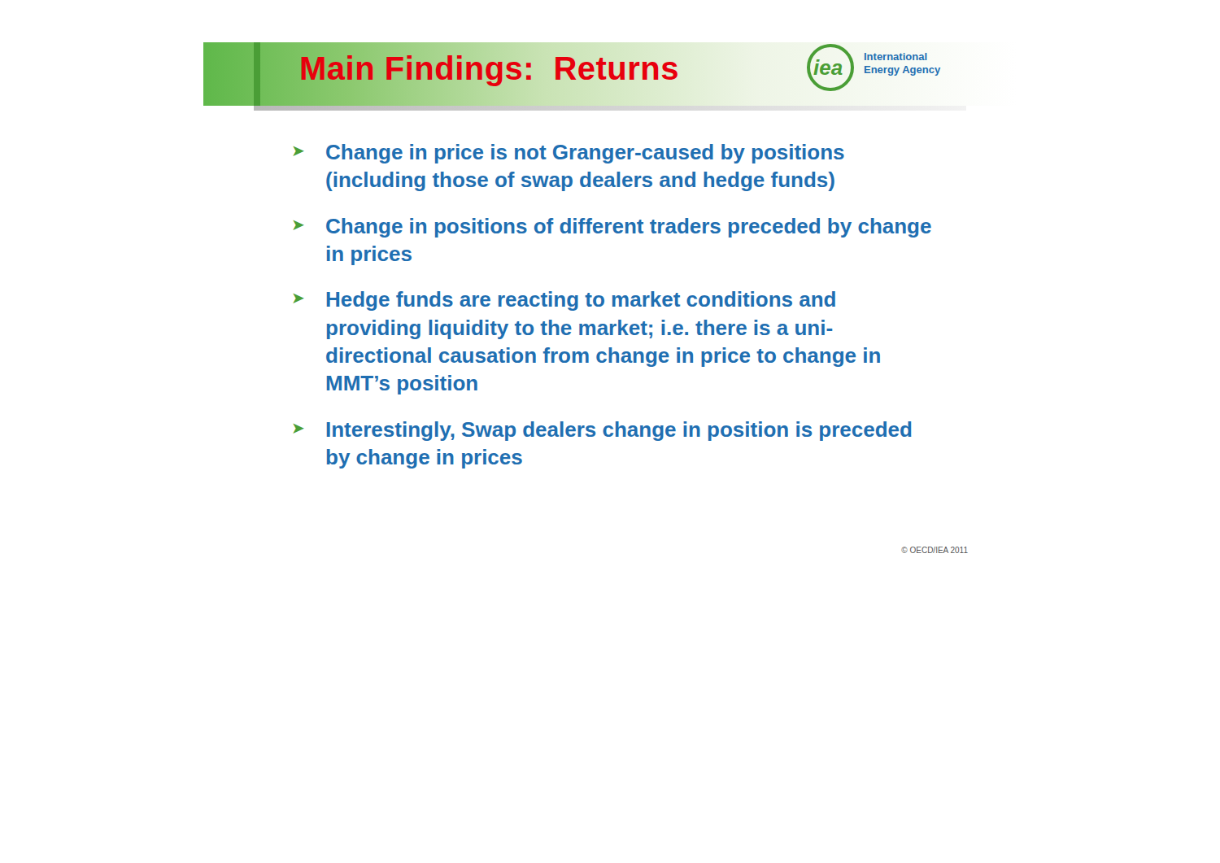Main Findings: Returns
iea
International
Energy Agency
Change in price is not Granger-caused by positions (including those of swap dealers and hedge funds)
Change in positions of different traders preceded by change in prices
Hedge funds are reacting to market conditions and providing liquidity to the market; i.e. there is a uni-directional causation from change in price to change in MMT’s position
Interestingly, Swap dealers change in position is preceded by change in prices
© OECD/IEA 2011